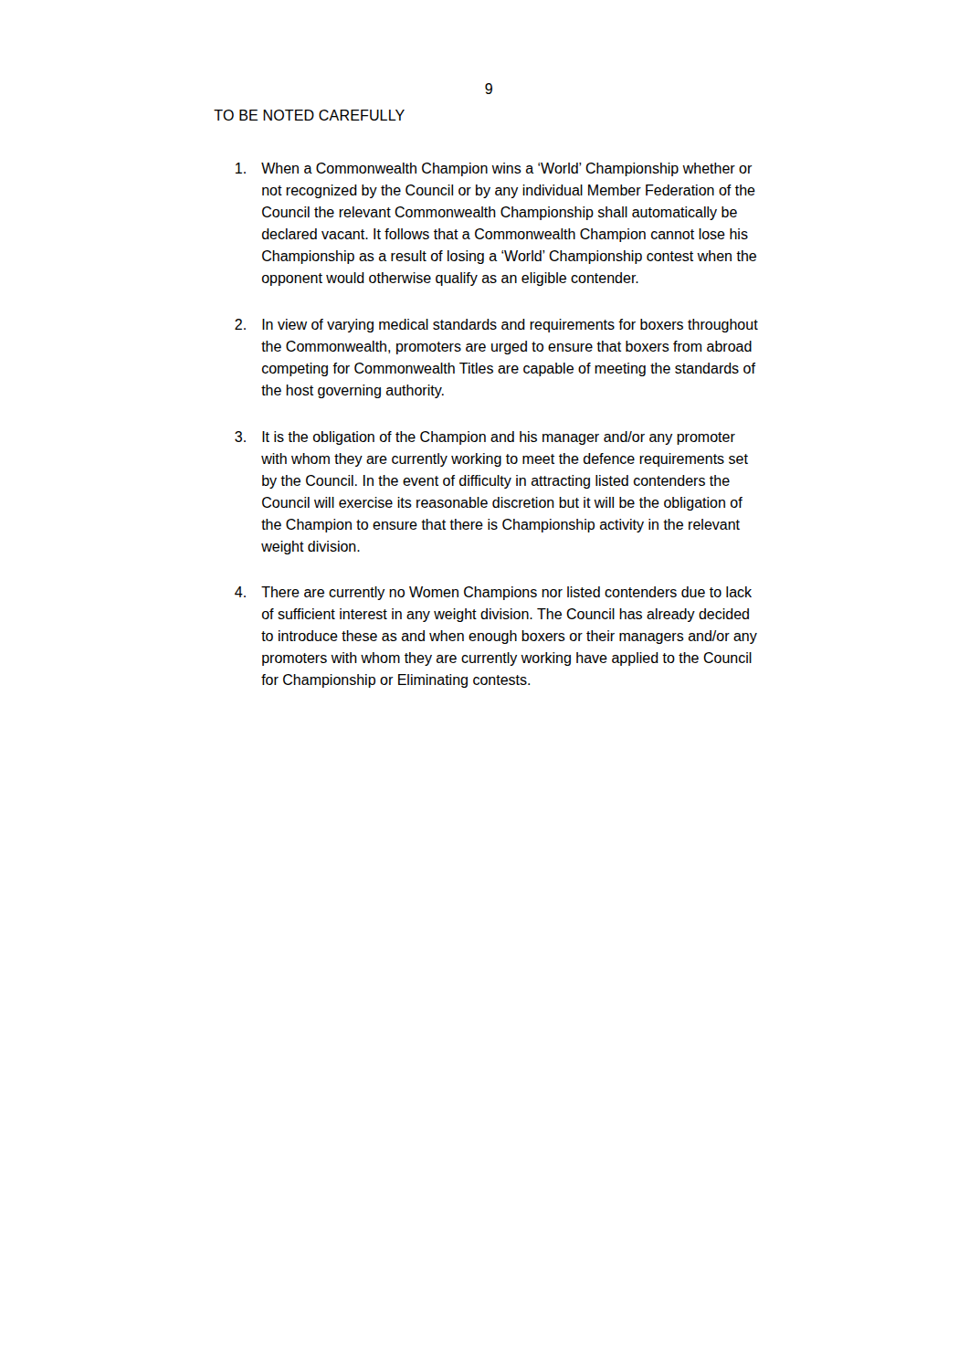9
TO BE NOTED CAREFULLY
When a Commonwealth Champion wins a ‘World’ Championship whether or not recognized by the Council or by any individual Member Federation of the Council the relevant Commonwealth Championship shall automatically be declared vacant. It follows that a Commonwealth Champion cannot lose his Championship as a result of losing a ‘World’ Championship contest when the opponent would otherwise qualify as an eligible contender.
In view of varying medical standards and requirements for boxers throughout the Commonwealth, promoters are urged to ensure that boxers from abroad competing for Commonwealth Titles are capable of meeting the standards of the host governing authority.
It is the obligation of the Champion and his manager and/or any promoter with whom they are currently working to meet the defence requirements set by the Council. In the event of difficulty in attracting listed contenders the Council will exercise its reasonable discretion but it will be the obligation of the Champion to ensure that there is Championship activity in the relevant weight division.
There are currently no Women Champions nor listed contenders due to lack of sufficient interest in any weight division. The Council has already decided to introduce these as and when enough boxers or their managers and/or any promoters with whom they are currently working have applied to the Council for Championship or Eliminating contests.